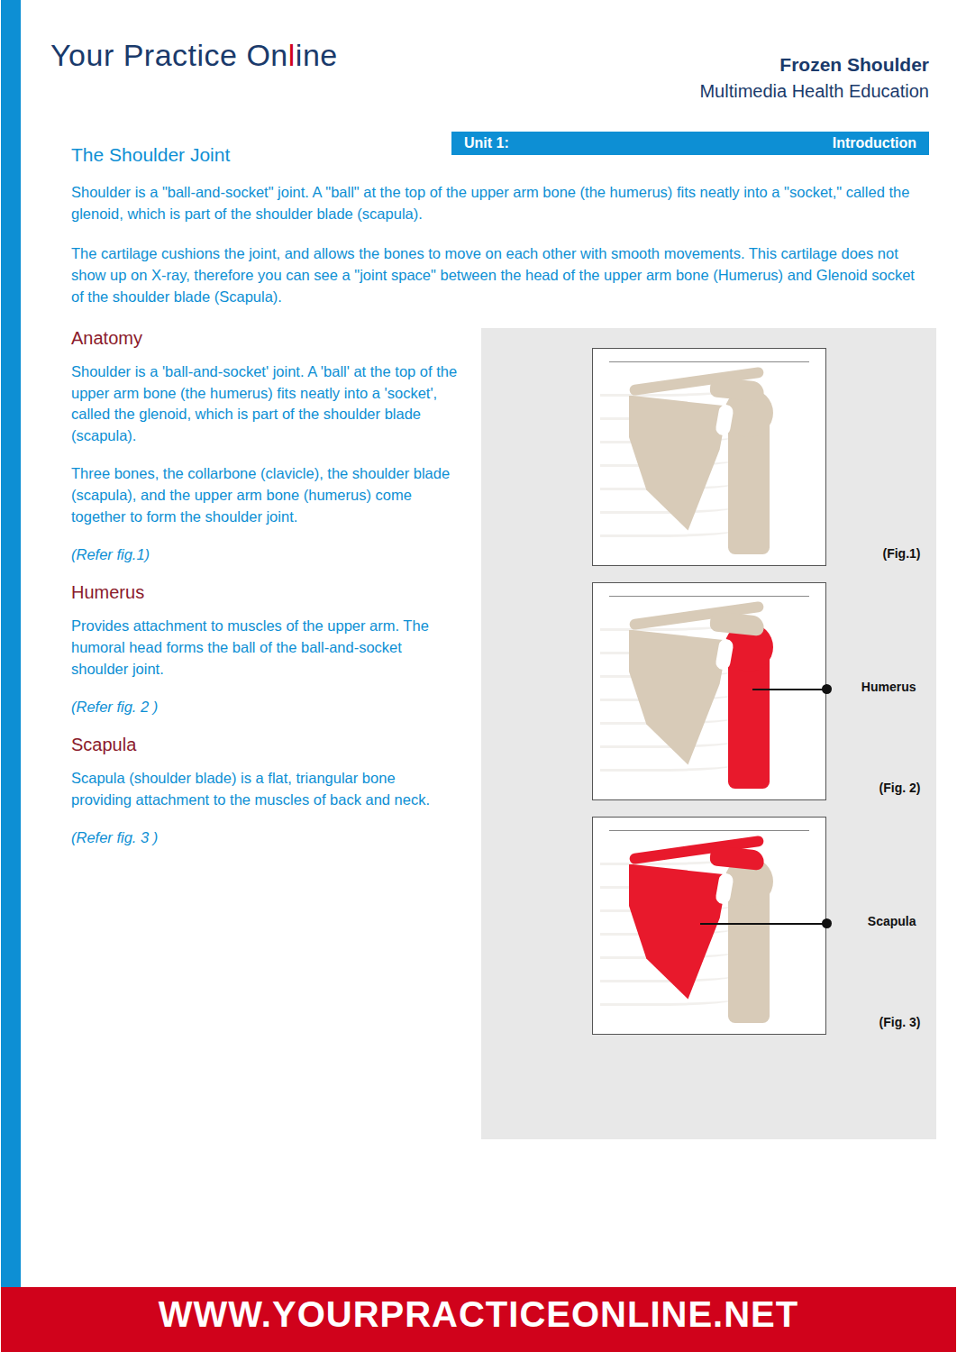Your Practice Online
Frozen Shoulder
Multimedia Health Education
Unit 1: Introduction
The Shoulder Joint
Shoulder is a "ball-and-socket" joint. A "ball" at the top of the upper arm bone (the humerus) fits neatly into a "socket," called the glenoid, which is part of the shoulder blade (scapula).
The cartilage cushions the joint, and allows the bones to move on each other with smooth movements. This cartilage does not show up on X-ray, therefore you can see a "joint space" between the head of the upper arm bone (Humerus) and Glenoid socket of the shoulder blade (Scapula).
Anatomy
Shoulder is a 'ball-and-socket' joint. A 'ball' at the top of the upper arm bone (the humerus) fits neatly into a 'socket', called the glenoid, which is part of the shoulder blade (scapula).
Three bones, the collarbone (clavicle), the shoulder blade (scapula), and the upper arm bone (humerus) come together to form the shoulder joint.
(Refer fig.1)
Humerus
Provides attachment to muscles of the upper arm. The humoral head forms the ball of the ball-and-socket shoulder joint.
(Refer fig. 2 )
Scapula
Scapula (shoulder blade) is a flat, triangular bone providing attachment to the muscles of back and neck.
(Refer fig. 3 )
(Fig.1)
Humerus
(Fig. 2)
Scapula
(Fig. 3)
WWW.YOURPRACTICEONLINE.NET